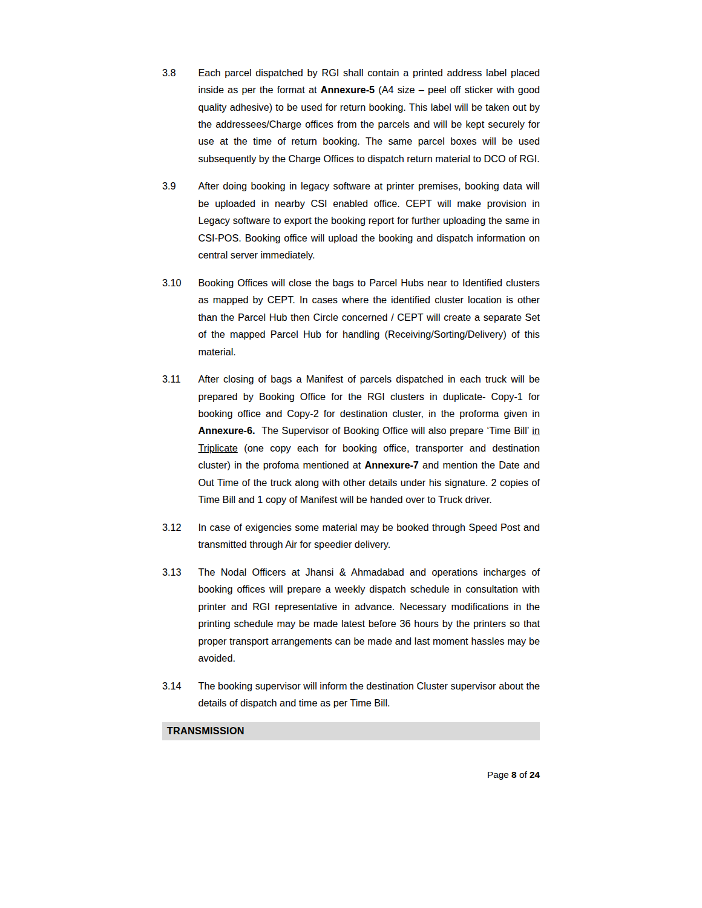3.8
Each parcel dispatched by RGI shall contain a printed address label placed inside as per the format at Annexure-5 (A4 size – peel off sticker with good quality adhesive) to be used for return booking. This label will be taken out by the addressees/Charge offices from the parcels and will be kept securely for use at the time of return booking. The same parcel boxes will be used subsequently by the Charge Offices to dispatch return material to DCO of RGI.
3.9
After doing booking in legacy software at printer premises, booking data will be uploaded in nearby CSI enabled office. CEPT will make provision in Legacy software to export the booking report for further uploading the same in CSI-POS. Booking office will upload the booking and dispatch information on central server immediately.
3.10
Booking Offices will close the bags to Parcel Hubs near to Identified clusters as mapped by CEPT. In cases where the identified cluster location is other than the Parcel Hub then Circle concerned / CEPT will create a separate Set of the mapped Parcel Hub for handling (Receiving/Sorting/Delivery) of this material.
3.11
After closing of bags a Manifest of parcels dispatched in each truck will be prepared by Booking Office for the RGI clusters in duplicate- Copy-1 for booking office and Copy-2 for destination cluster, in the proforma given in Annexure-6. The Supervisor of Booking Office will also prepare ‘Time Bill’ in Triplicate (one copy each for booking office, transporter and destination cluster) in the profoma mentioned at Annexure-7 and mention the Date and Out Time of the truck along with other details under his signature. 2 copies of Time Bill and 1 copy of Manifest will be handed over to Truck driver.
3.12
In case of exigencies some material may be booked through Speed Post and transmitted through Air for speedier delivery.
3.13
The Nodal Officers at Jhansi & Ahmadabad and operations incharges of booking offices will prepare a weekly dispatch schedule in consultation with printer and RGI representative in advance. Necessary modifications in the printing schedule may be made latest before 36 hours by the printers so that proper transport arrangements can be made and last moment hassles may be avoided.
3.14
The booking supervisor will inform the destination Cluster supervisor about the details of dispatch and time as per Time Bill.
TRANSMISSION
Page 8 of 24